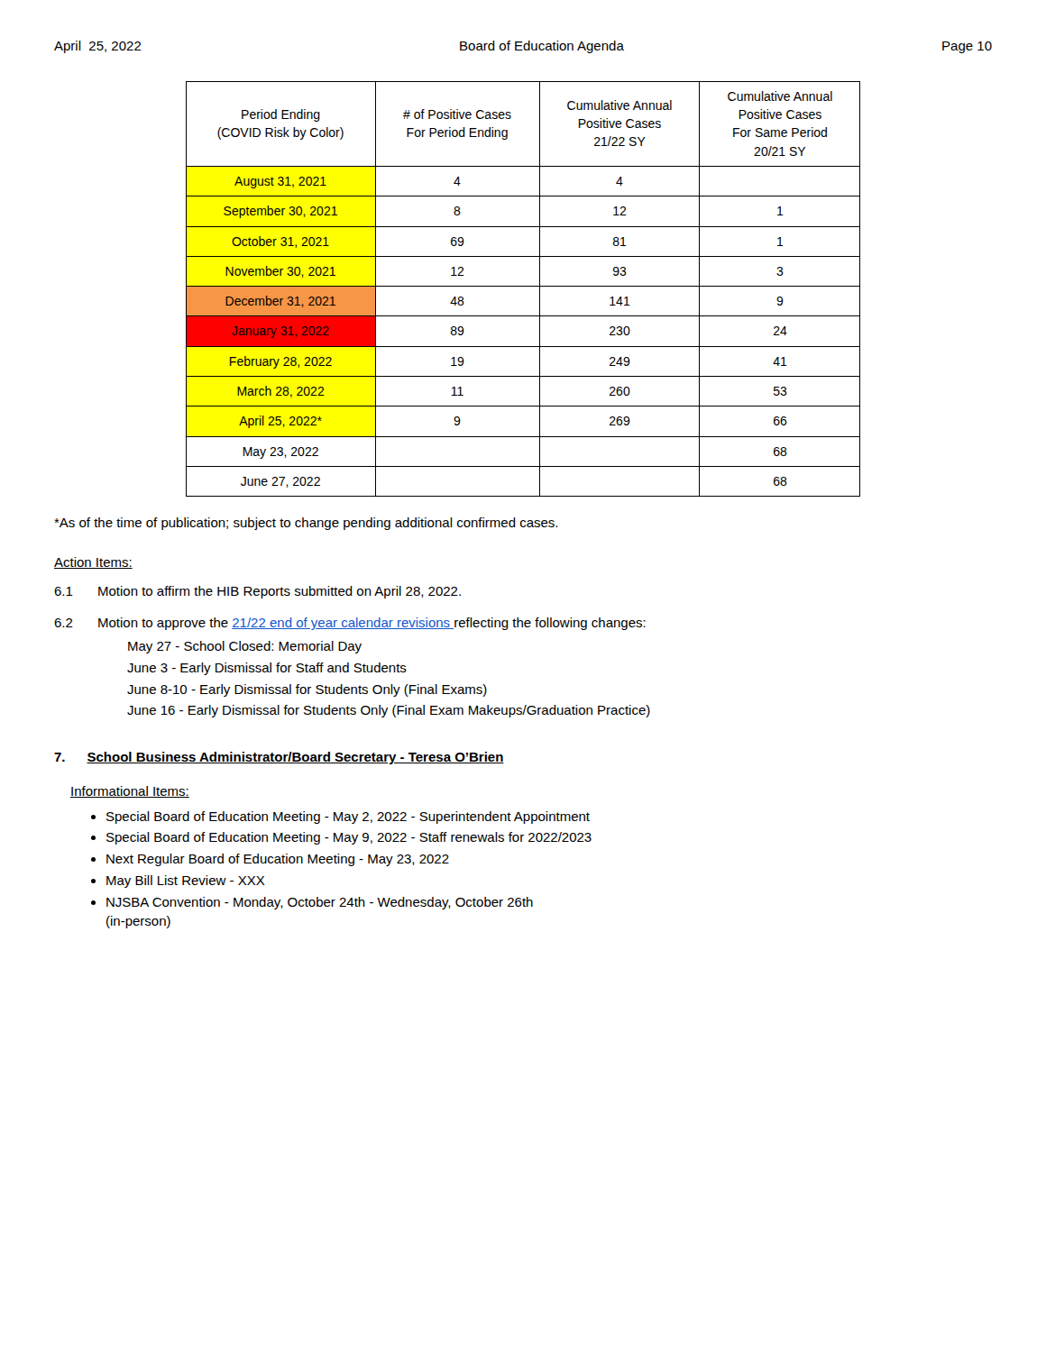April 25, 2022
Board of Education Agenda
Page 10
| Period Ending (COVID Risk by Color) | # of Positive Cases For Period Ending | Cumulative Annual Positive Cases 21/22 SY | Cumulative Annual Positive Cases For Same Period 20/21 SY |
| --- | --- | --- | --- |
| August 31, 2021 | 4 | 4 | |
| September 30, 2021 | 8 | 12 | 1 |
| October 31, 2021 | 69 | 81 | 1 |
| November 30, 2021 | 12 | 93 | 3 |
| December 31, 2021 | 48 | 141 | 9 |
| January 31, 2022 | 89 | 230 | 24 |
| February 28, 2022 | 19 | 249 | 41 |
| March 28, 2022 | 11 | 260 | 53 |
| April 25, 2022* | 9 | 269 | 66 |
| May 23, 2022 | | | 68 |
| June 27, 2022 | | | 68 |
*As of the time of publication; subject to change pending additional confirmed cases.
Action Items:
6.1 Motion to affirm the HIB Reports submitted on April 28, 2022.
6.2 Motion to approve the 21/22 end of year calendar revisions reflecting the following changes:
May 27 - School Closed: Memorial Day
June 3 - Early Dismissal for Staff and Students
June 8-10 - Early Dismissal for Students Only (Final Exams)
June 16 - Early Dismissal for Students Only (Final Exam Makeups/Graduation Practice)
7. School Business Administrator/Board Secretary - Teresa O’Brien
Informational Items:
Special Board of Education Meeting - May 2, 2022 - Superintendent Appointment
Special Board of Education Meeting - May 9, 2022 - Staff renewals for 2022/2023
Next Regular Board of Education Meeting - May 23, 2022
May Bill List Review - XXX
NJSBA Convention - Monday, October 24th - Wednesday, October 26th
(in-person)